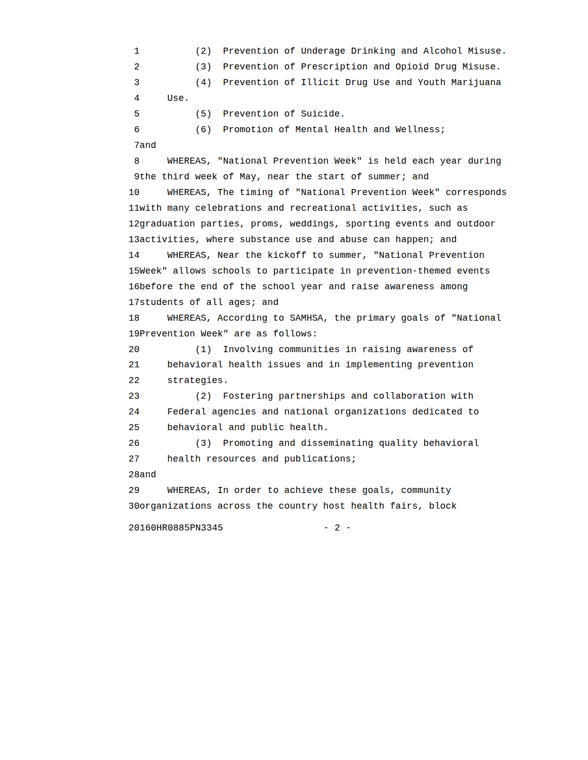| 1 | (2) Prevention of Underage Drinking and Alcohol Misuse. |
| 2 | (3) Prevention of Prescription and Opioid Drug Misuse. |
| 3 | (4) Prevention of Illicit Drug Use and Youth Marijuana |
| 4 | Use. |
| 5 | (5) Prevention of Suicide. |
| 6 | (6) Promotion of Mental Health and Wellness; |
| 7 | and |
| 8 | WHEREAS, "National Prevention Week" is held each year during |
| 9 | the third week of May, near the start of summer; and |
| 10 | WHEREAS, The timing of "National Prevention Week" corresponds |
| 11 | with many celebrations and recreational activities, such as |
| 12 | graduation parties, proms, weddings, sporting events and outdoor |
| 13 | activities, where substance use and abuse can happen; and |
| 14 | WHEREAS, Near the kickoff to summer, "National Prevention |
| 15 | Week" allows schools to participate in prevention-themed events |
| 16 | before the end of the school year and raise awareness among |
| 17 | students of all ages; and |
| 18 | WHEREAS, According to SAMHSA, the primary goals of "National |
| 19 | Prevention Week" are as follows: |
| 20 | (1) Involving communities in raising awareness of |
| 21 | behavioral health issues and in implementing prevention |
| 22 | strategies. |
| 23 | (2) Fostering partnerships and collaboration with |
| 24 | Federal agencies and national organizations dedicated to |
| 25 | behavioral and public health. |
| 26 | (3) Promoting and disseminating quality behavioral |
| 27 | health resources and publications; |
| 28 | and |
| 29 | WHEREAS, In order to achieve these goals, community |
| 30 | organizations across the country host health fairs, block |
20160HR0885PN3345 - 2 -